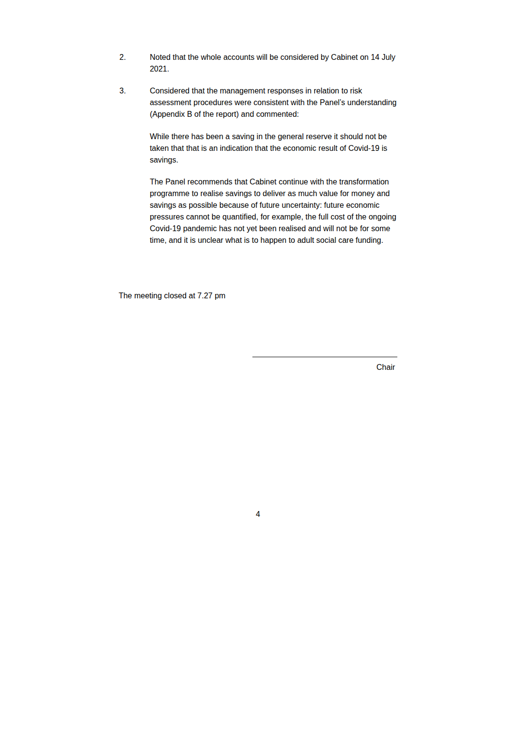2.
Noted that the whole accounts will be considered by Cabinet on 14 July 2021.
3.
Considered that the management responses in relation to risk assessment procedures were consistent with the Panel’s understanding (Appendix B of the report) and commented:
While there has been a saving in the general reserve it should not be taken that that is an indication that the economic result of Covid-19 is savings.
The Panel recommends that Cabinet continue with the transformation programme to realise savings to deliver as much value for money and savings as possible because of future uncertainty: future economic pressures cannot be quantified, for example, the full cost of the ongoing Covid-19 pandemic has not yet been realised and will not be for some time, and it is unclear what is to happen to adult social care funding.
The meeting closed at 7.27 pm
Chair
4